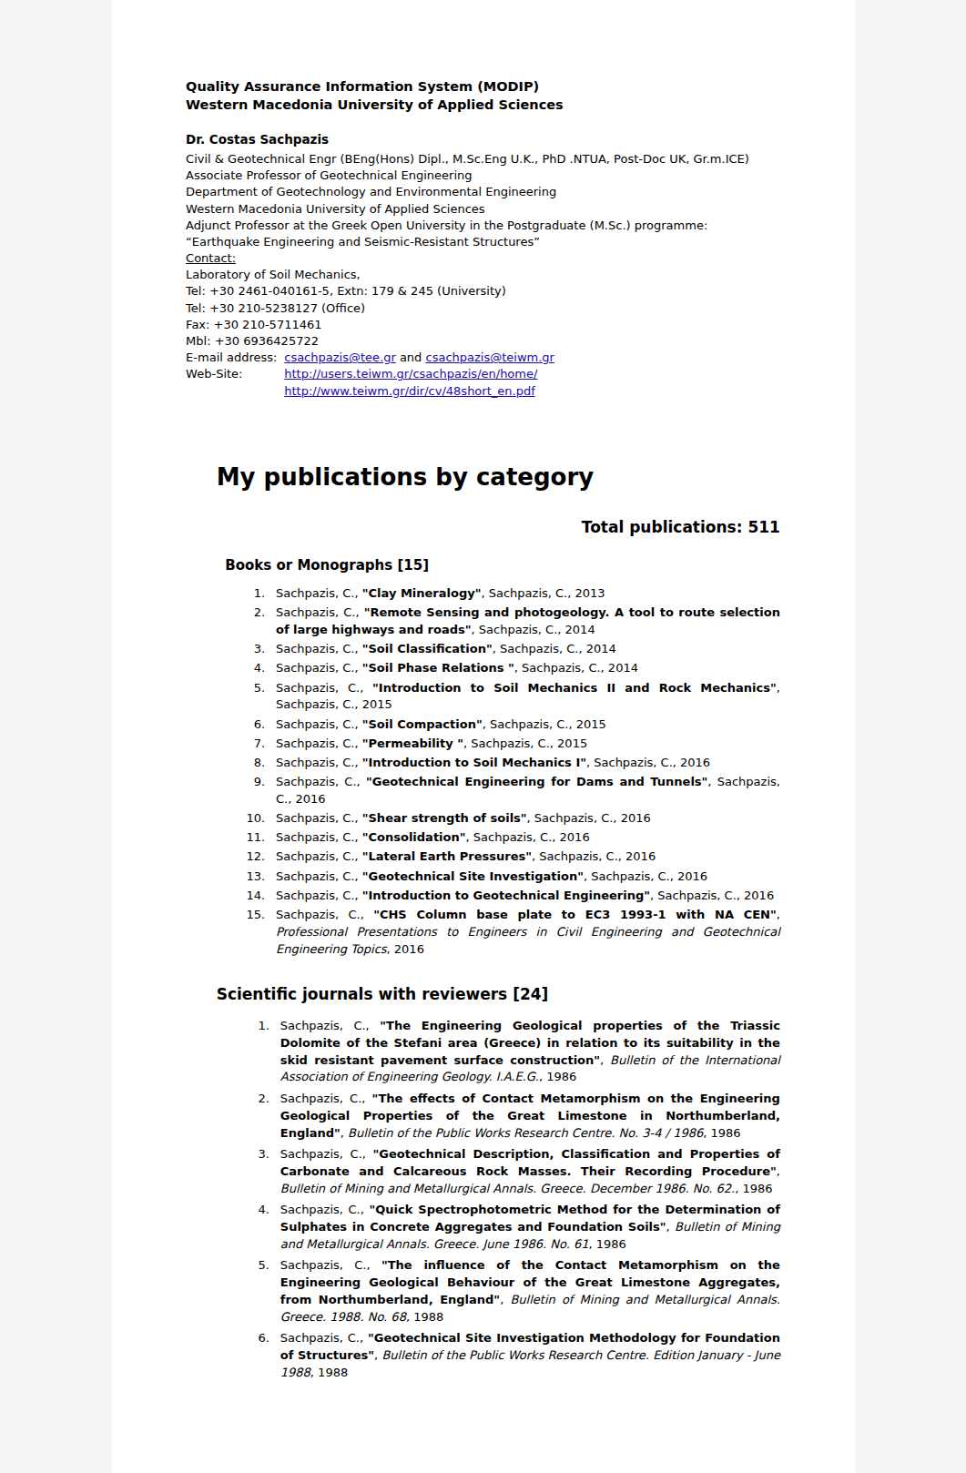Quality Assurance Information System (MODIP)
Western Macedonia University of Applied Sciences
Dr. Costas Sachpazis
Civil & Geotechnical Engr (BEng(Hons) Dipl., M.Sc.Eng U.K., PhD .NTUA, Post-Doc UK, Gr.m.ICE)
Associate Professor of Geotechnical Engineering
Department of Geotechnology and Environmental Engineering
Western Macedonia University of Applied Sciences
Adjunct Professor at the Greek Open University in the Postgraduate (M.Sc.) programme: “Earthquake Engineering and Seismic-Resistant Structures”
Contact:
Laboratory of Soil Mechanics,
Tel: +30 2461-040161-5, Extn: 179 & 245 (University)
Tel: +30 210-5238127 (Office)
Fax: +30 210-5711461
Mbl: +30 6936425722
| E-mail address: | csachpazis@tee.gr and csachpazis@teiwm.gr |
| Web-Site: | http://users.teiwm.gr/csachpazis/en/home/ |
| | http://www.teiwm.gr/dir/cv/48short_en.pdf |
My publications by category
Total publications: 511
Books or Monographs [15]
Sachpazis, C., "Clay Mineralogy", Sachpazis, C., 2013
Sachpazis, C., "Remote Sensing and photogeology. A tool to route selection of large highways and roads", Sachpazis, C., 2014
Sachpazis, C., "Soil Classification", Sachpazis, C., 2014
Sachpazis, C., "Soil Phase Relations ", Sachpazis, C., 2014
Sachpazis, C., "Introduction to Soil Mechanics II and Rock Mechanics", Sachpazis, C., 2015
Sachpazis, C., "Soil Compaction", Sachpazis, C., 2015
Sachpazis, C., "Permeability ", Sachpazis, C., 2015
Sachpazis, C., "Introduction to Soil Mechanics I", Sachpazis, C., 2016
Sachpazis, C., "Geotechnical Engineering for Dams and Tunnels", Sachpazis, C., 2016
Sachpazis, C., "Shear strength of soils", Sachpazis, C., 2016
Sachpazis, C., "Consolidation", Sachpazis, C., 2016
Sachpazis, C., "Lateral Earth Pressures", Sachpazis, C., 2016
Sachpazis, C., "Geotechnical Site Investigation", Sachpazis, C., 2016
Sachpazis, C., "Introduction to Geotechnical Engineering", Sachpazis, C., 2016
Sachpazis, C., "CHS Column base plate to EC3 1993-1 with NA CEN", Professional Presentations to Engineers in Civil Engineering and Geotechnical Engineering Topics, 2016
Scientific journals with reviewers [24]
Sachpazis, C., "The Engineering Geological properties of the Triassic Dolomite of the Stefani area (Greece) in relation to its suitability in the skid resistant pavement surface construction", Bulletin of the International Association of Engineering Geology. I.A.E.G., 1986
Sachpazis, C., "The effects of Contact Metamorphism on the Engineering Geological Properties of the Great Limestone in Northumberland, England", Bulletin of the Public Works Research Centre. No. 3-4 / 1986, 1986
Sachpazis, C., "Geotechnical Description, Classification and Properties of Carbonate and Calcareous Rock Masses. Their Recording Procedure", Bulletin of Mining and Metallurgical Annals. Greece. December 1986. No. 62., 1986
Sachpazis, C., "Quick Spectrophotometric Method for the Determination of Sulphates in Concrete Aggregates and Foundation Soils", Bulletin of Mining and Metallurgical Annals. Greece. June 1986. No. 61, 1986
Sachpazis, C., "The influence of the Contact Metamorphism on the Engineering Geological Behaviour of the Great Limestone Aggregates, from Northumberland, England", Bulletin of Mining and Metallurgical Annals. Greece. 1988. No. 68, 1988
Sachpazis, C., "Geotechnical Site Investigation Methodology for Foundation of Structures", Bulletin of the Public Works Research Centre. Edition January - June 1988, 1988